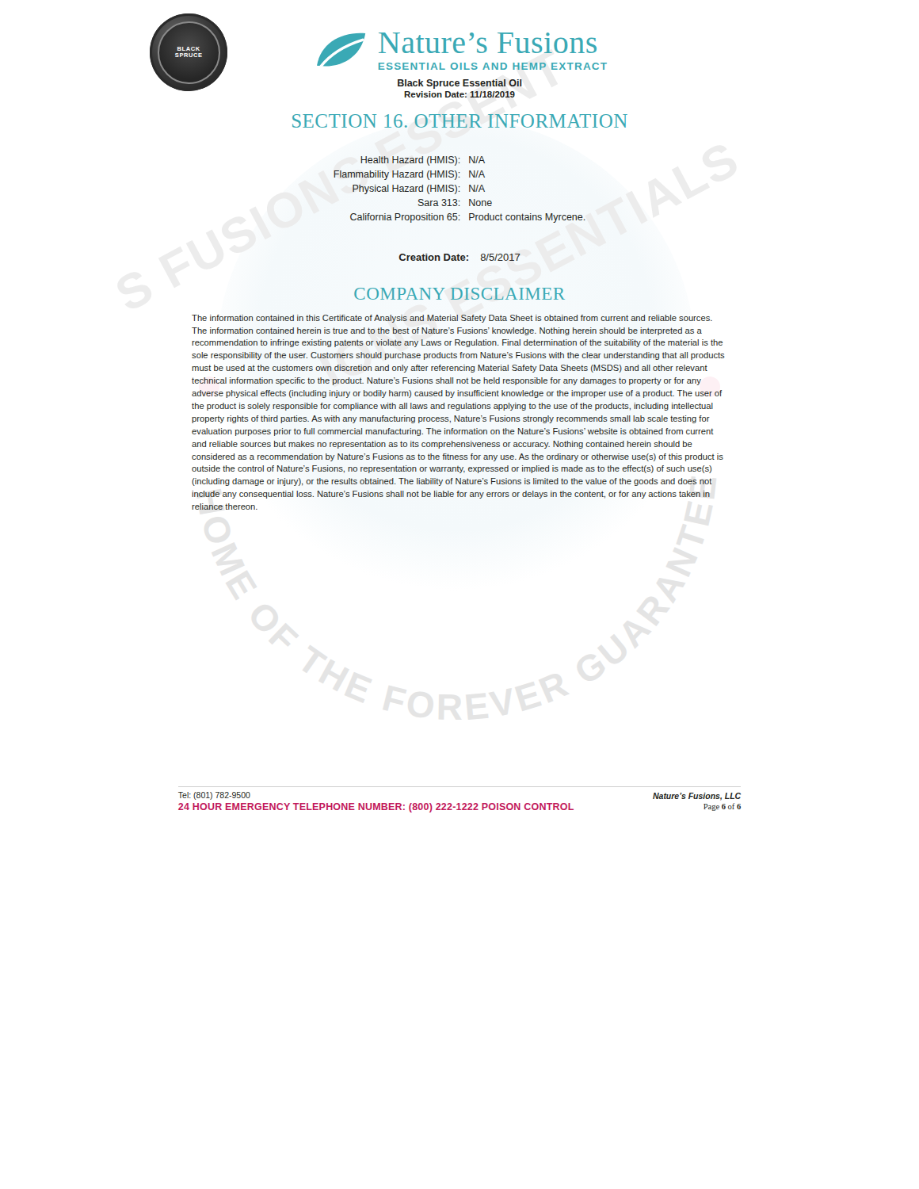S FUSIONS ESSENT
IONS ESSENTIALS
HOME OF THE FOREVER GUARANTEE
BLACK
SPRUCE
Nature’s Fusions
ESSENTIAL OILS AND HEMP EXTRACT
Black Spruce Essential Oil
Revision Date: 11/18/2019
SECTION 16. OTHER INFORMATION
| Health Hazard (HMIS): | N/A |
| Flammability Hazard (HMIS): | N/A |
| Physical Hazard (HMIS): | N/A |
| Sara 313: | None |
| California Proposition 65: | Product contains Myrcene. |
Creation Date: 8/5/2017
COMPANY DISCLAIMER
The information contained in this Certificate of Analysis and Material Safety Data Sheet is obtained from current and reliable sources. The information contained herein is true and to the best of Nature’s Fusions’ knowledge. Nothing herein should be interpreted as a recommendation to infringe existing patents or violate any Laws or Regulation. Final determination of the suitability of the material is the sole responsibility of the user. Customers should purchase products from Nature’s Fusions with the clear understanding that all products must be used at the customers own discretion and only after referencing Material Safety Data Sheets (MSDS) and all other relevant technical information specific to the product. Nature’s Fusions shall not be held responsible for any damages to property or for any adverse physical effects (including injury or bodily harm) caused by insufficient knowledge or the improper use of a product. The user of the product is solely responsible for compliance with all laws and regulations applying to the use of the products, including intellectual property rights of third parties. As with any manufacturing process, Nature’s Fusions strongly recommends small lab scale testing for evaluation purposes prior to full commercial manufacturing. The information on the Nature’s Fusions’ website is obtained from current and reliable sources but makes no representation as to its comprehensiveness or accuracy. Nothing contained herein should be considered as a recommendation by Nature’s Fusions as to the fitness for any use. As the ordinary or otherwise use(s) of this product is outside the control of Nature’s Fusions, no representation or warranty, expressed or implied is made as to the effect(s) of such use(s) (including damage or injury), or the results obtained. The liability of Nature’s Fusions is limited to the value of the goods and does not include any consequential loss. Nature’s Fusions shall not be liable for any errors or delays in the content, or for any actions taken in reliance thereon.
Tel: (801) 782-9500
24 HOUR EMERGENCY TELEPHONE NUMBER: (800) 222-1222 POISON CONTROL
Nature’s Fusions, LLC
Page 6 of 6